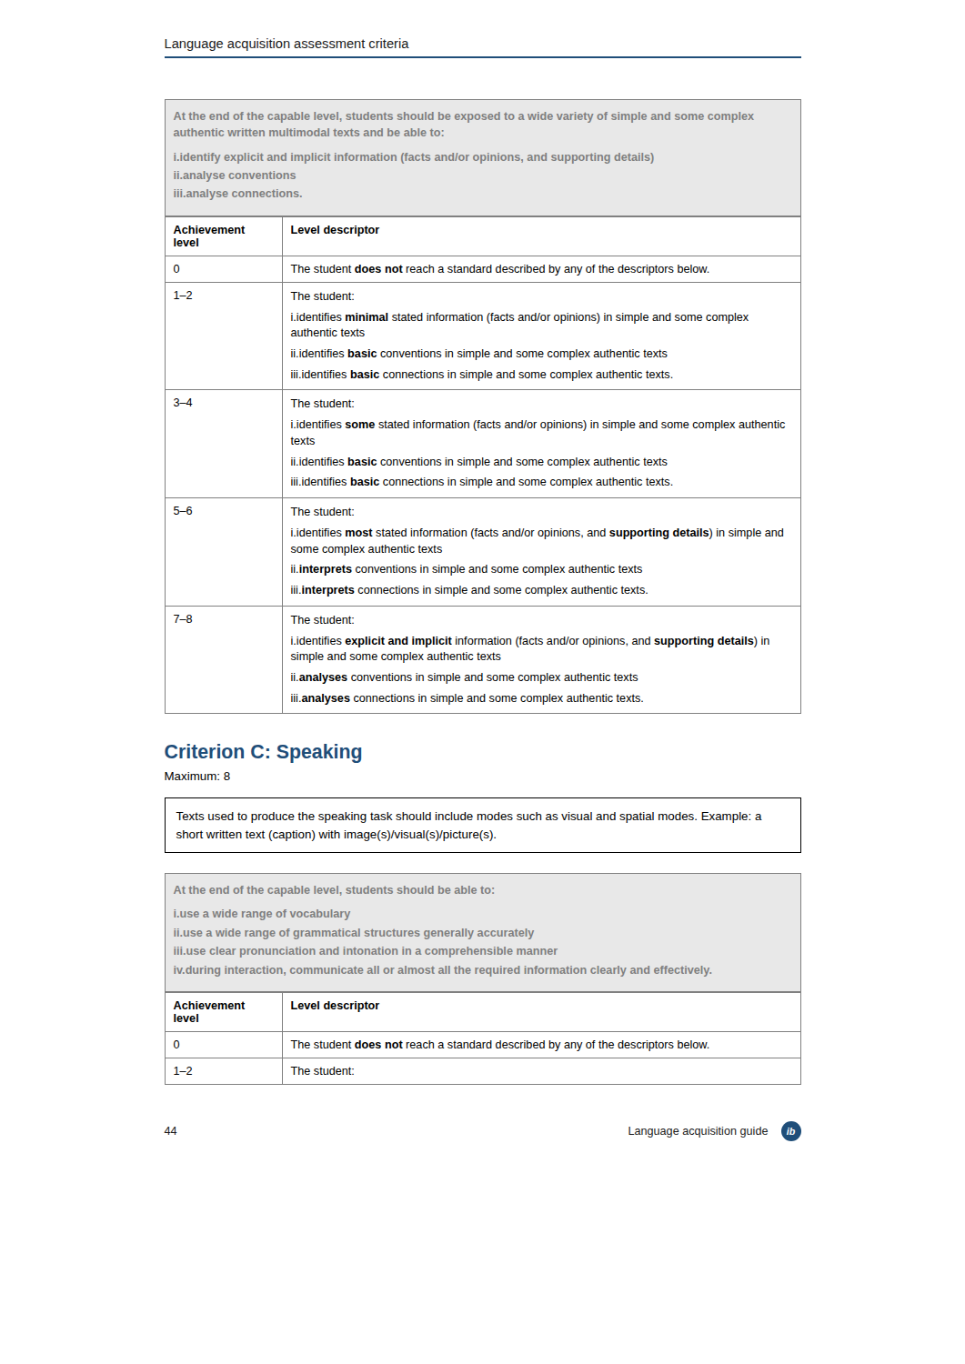Language acquisition assessment criteria
At the end of the capable level, students should be exposed to a wide variety of simple and some complex authentic written multimodal texts and be able to:
i.identify explicit and implicit information (facts and/or opinions, and supporting details)
ii.analyse conventions
iii.analyse connections.
| Achievement level | Level descriptor |
| --- | --- |
| 0 | The student does not reach a standard described by any of the descriptors below. |
| 1–2 | The student: i.identifies minimal stated information (facts and/or opinions) in simple and some complex authentic texts ii.identifies basic conventions in simple and some complex authentic texts iii.identifies basic connections in simple and some complex authentic texts. |
| 3–4 | The student: i.identifies some stated information (facts and/or opinions) in simple and some complex authentic texts ii.identifies basic conventions in simple and some complex authentic texts iii.identifies basic connections in simple and some complex authentic texts. |
| 5–6 | The student: i.identifies most stated information (facts and/or opinions, and supporting details ) in simple and some complex authentic texts ii. interprets conventions in simple and some complex authentic texts iii. interprets connections in simple and some complex authentic texts. |
| 7–8 | The student: i.identifies explicit and implicit information (facts and/or opinions, and supporting details ) in simple and some complex authentic texts ii. analyses conventions in simple and some complex authentic texts iii. analyses connections in simple and some complex authentic texts. |
Criterion C: Speaking
Maximum: 8
Texts used to produce the speaking task should include modes such as visual and spatial modes. Example: a short written text (caption) with image(s)/visual(s)/picture(s).
At the end of the capable level, students should be able to:
i.use a wide range of vocabulary
ii.use a wide range of grammatical structures generally accurately
iii.use clear pronunciation and intonation in a comprehensible manner
iv.during interaction, communicate all or almost all the required information clearly and effectively.
| Achievement level | Level descriptor |
| --- | --- |
| 0 | The student does not reach a standard described by any of the descriptors below. |
| 1–2 | The student: |
44
Language acquisition guide
ib